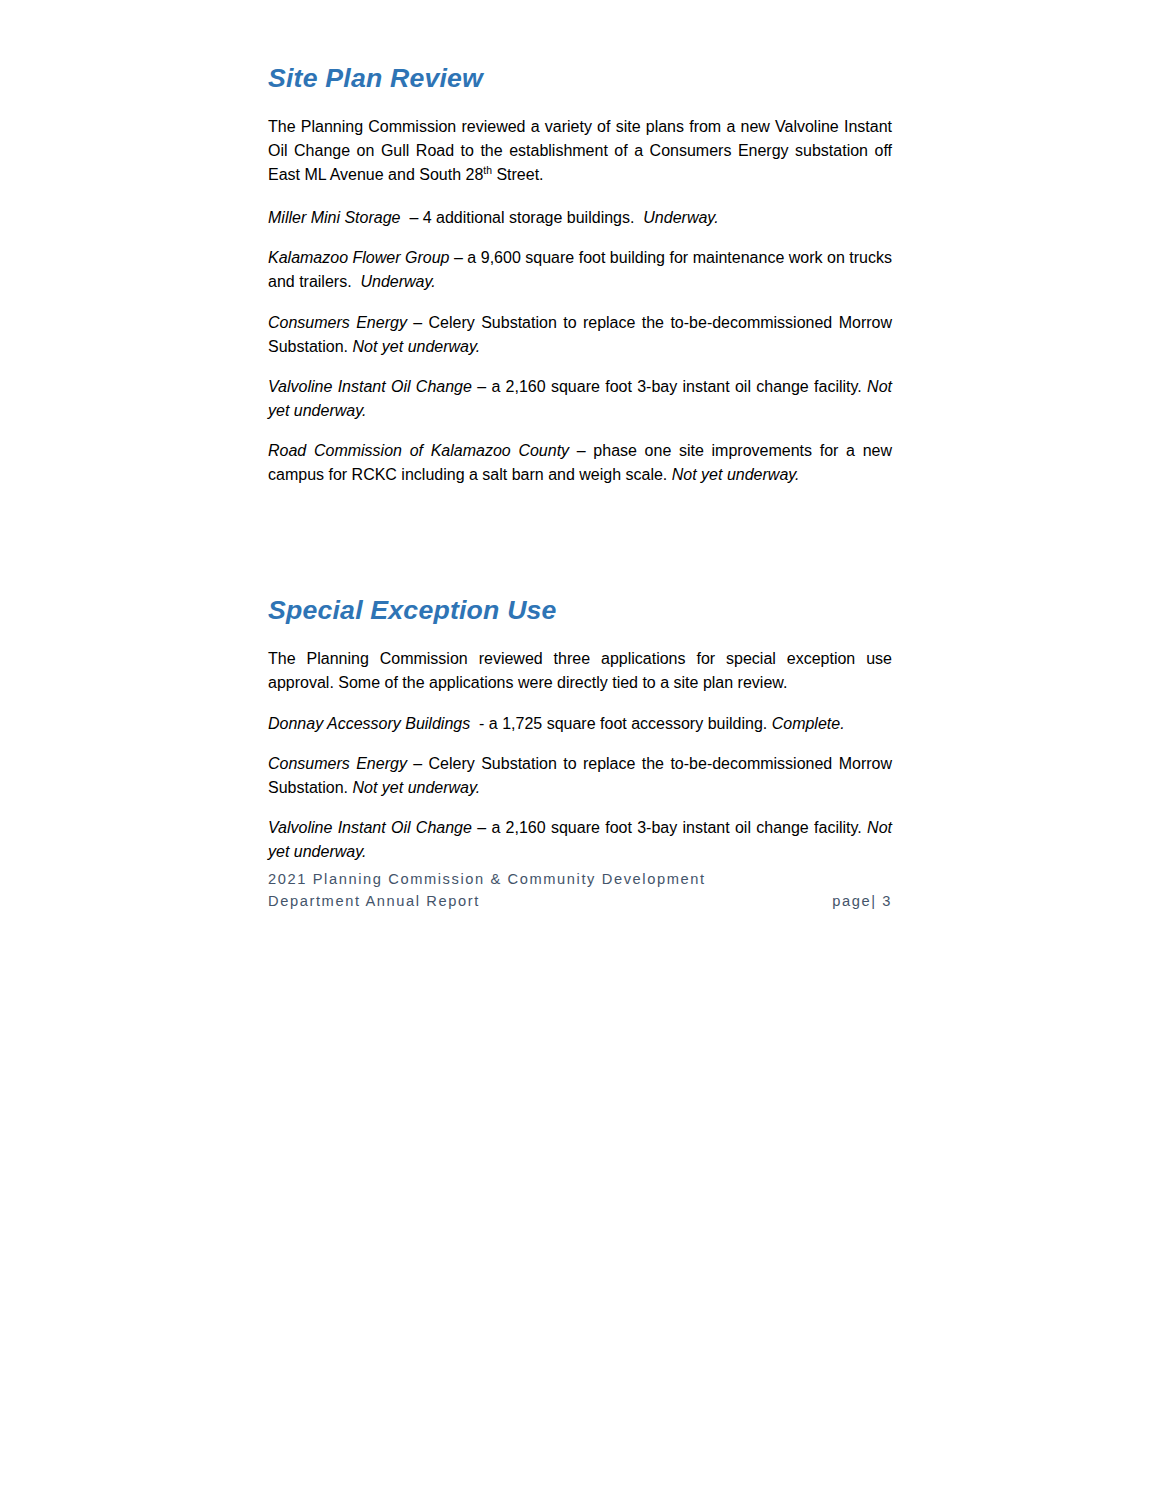Site Plan Review
The Planning Commission reviewed a variety of site plans from a new Valvoline Instant Oil Change on Gull Road to the establishment of a Consumers Energy substation off East ML Avenue and South 28th Street.
Miller Mini Storage – 4 additional storage buildings. Underway.
Kalamazoo Flower Group – a 9,600 square foot building for maintenance work on trucks and trailers. Underway.
Consumers Energy – Celery Substation to replace the to-be-decommissioned Morrow Substation. Not yet underway.
Valvoline Instant Oil Change – a 2,160 square foot 3-bay instant oil change facility. Not yet underway.
Road Commission of Kalamazoo County – phase one site improvements for a new campus for RCKC including a salt barn and weigh scale. Not yet underway.
Special Exception Use
The Planning Commission reviewed three applications for special exception use approval. Some of the applications were directly tied to a site plan review.
Donnay Accessory Buildings - a 1,725 square foot accessory building. Complete.
Consumers Energy – Celery Substation to replace the to-be-decommissioned Morrow Substation. Not yet underway.
Valvoline Instant Oil Change – a 2,160 square foot 3-bay instant oil change facility. Not yet underway.
2021 Planning Commission & Community Development Department Annual Report page| 3